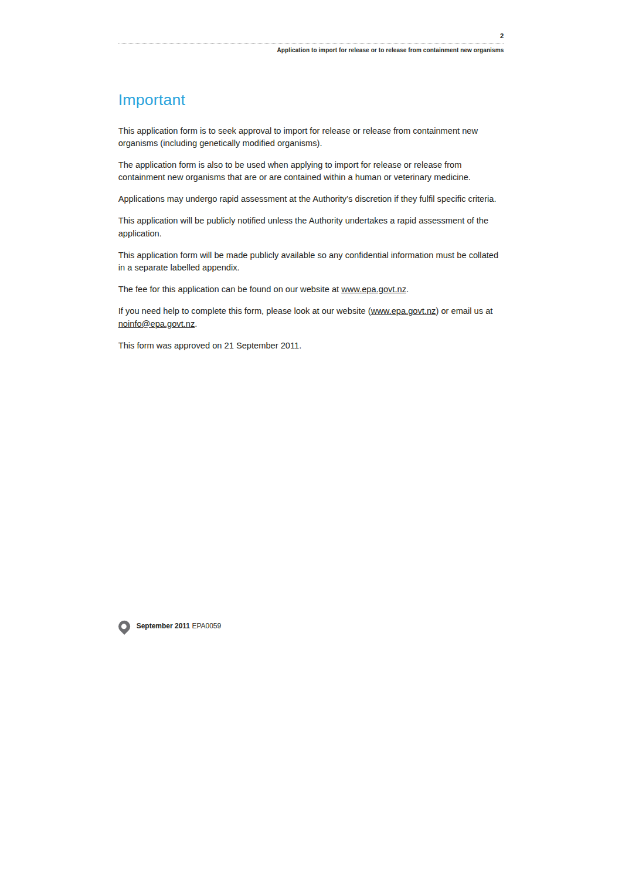2
Application to import for release or to release from containment new organisms
Important
This application form is to seek approval to import for release or release from containment new organisms (including genetically modified organisms).
The application form is also to be used when applying to import for release or release from containment new organisms that are or are contained within a human or veterinary medicine.
Applications may undergo rapid assessment at the Authority’s discretion if they fulfil specific criteria.
This application will be publicly notified unless the Authority undertakes a rapid assessment of the application.
This application form will be made publicly available so any confidential information must be collated in a separate labelled appendix.
The fee for this application can be found on our website at www.epa.govt.nz.
If you need help to complete this form, please look at our website (www.epa.govt.nz) or email us at noinfo@epa.govt.nz.
This form was approved on 21 September 2011.
September 2011 EPA0059